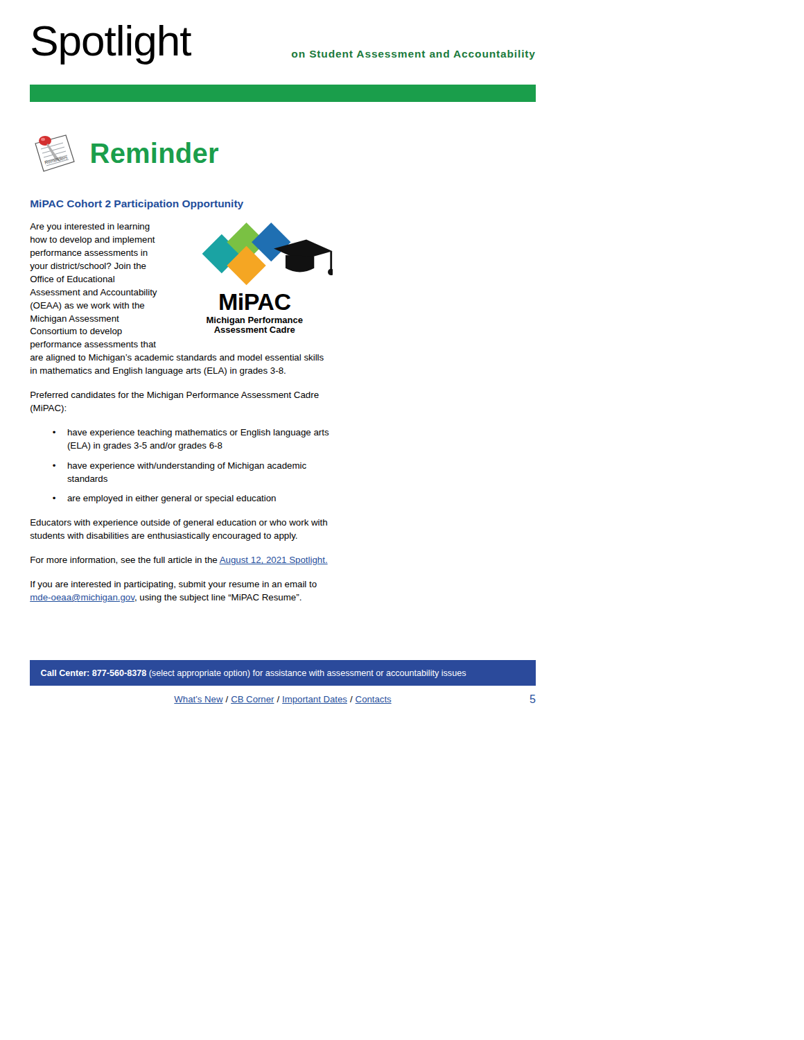Spotlight
on Student Assessment and Accountability
Reminders
Reminder
MiPAC Cohort 2 Participation Opportunity
MiPAC
Michigan Performance
Assessment Cadre
Are you interested in learning how to develop and implement performance assessments in your district/school? Join the Office of Educational Assessment and Accountability (OEAA) as we work with the Michigan Assessment Consortium to develop performance assessments that are aligned to Michigan’s academic standards and model essential skills in mathematics and English language arts (ELA) in grades 3-8.
Preferred candidates for the Michigan Performance Assessment Cadre (MiPAC):
have experience teaching mathematics or English language arts (ELA) in grades 3-5 and/or grades 6-8
have experience with/understanding of Michigan academic standards
are employed in either general or special education
Educators with experience outside of general education or who work with students with disabilities are enthusiastically encouraged to apply.
For more information, see the full article in the August 12, 2021 Spotlight.
If you are interested in participating, submit your resume in an email to mde-oeaa@michigan.gov, using the subject line “MiPAC Resume”.
Call Center: 877-560-8378 (select appropriate option) for assistance with assessment or accountability issues
What’s New/CB Corner/Important Dates/Contacts 5